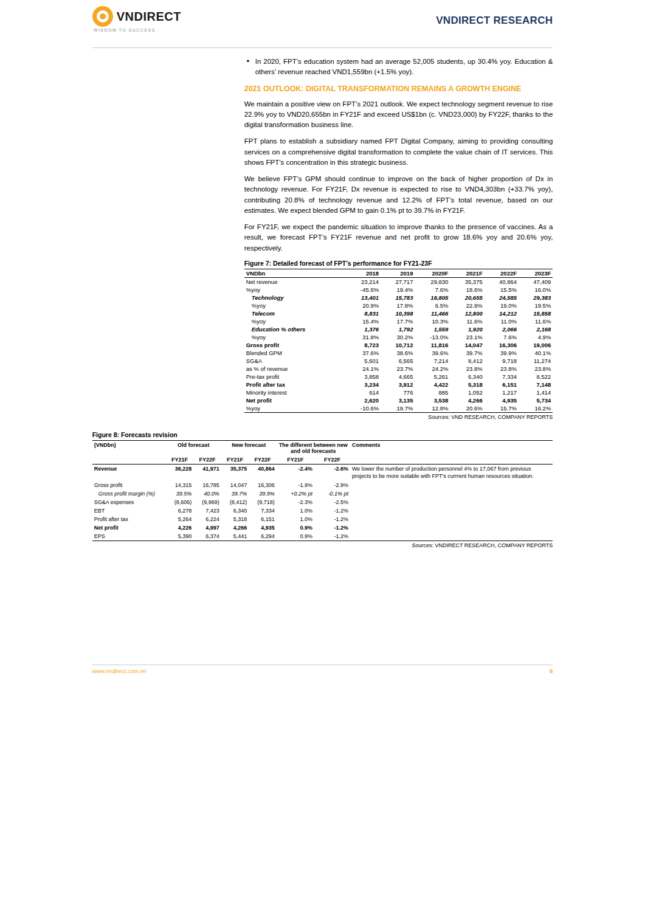VNDIRECT
WISDOM TO SUCCESS
VNDIRECT RESEARCH
In 2020, FPT’s education system had an average 52,005 students, up 30.4% yoy. Education & others’ revenue reached VND1,559bn (+1.5% yoy).
2021 OUTLOOK: DIGITAL TRANSFORMATION REMAINS A GROWTH ENGINE
We maintain a positive view on FPT’s 2021 outlook. We expect technology segment revenue to rise 22.9% yoy to VND20,655bn in FY21F and exceed US$1bn (c. VND23,000) by FY22F, thanks to the digital transformation business line.
FPT plans to establish a subsidiary named FPT Digital Company, aiming to providing consulting services on a comprehensive digital transformation to complete the value chain of IT services. This shows FPT’s concentration in this strategic business.
We believe FPT’s GPM should continue to improve on the back of higher proportion of Dx in technology revenue. For FY21F, Dx revenue is expected to rise to VND4,303bn (+33.7% yoy), contributing 20.8% of technology revenue and 12.2% of FPT’s total revenue, based on our estimates. We expect blended GPM to gain 0.1% pt to 39.7% in FY21F.
For FY21F, we expect the pandemic situation to improve thanks to the presence of vaccines. As a result, we forecast FPT’s FY21F revenue and net profit to grow 18.6% yoy and 20.6% yoy, respectively.
Figure 7: Detailed forecast of FPT’s performance for FY21-23F
| VNDbn | 2018 | 2019 | 2020F | 2021F | 2022F | 2023F |
| --- | --- | --- | --- | --- | --- | --- |
| Net revenue | 23,214 | 27,717 | 29,830 | 35,375 | 40,864 | 47,409 |
| %yoy | -45.6% | 19.4% | 7.6% | 18.6% | 15.5% | 16.0% |
| Technology | 13,401 | 15,783 | 16,805 | 20,655 | 24,585 | 29,383 |
| %yoy | 20.9% | 17.8% | 6.5% | 22.9% | 19.0% | 19.5% |
| Telecom | 8,831 | 10,398 | 11,466 | 12,800 | 14,212 | 15,858 |
| %yoy | 15.4% | 17.7% | 10.3% | 11.6% | 11.0% | 11.6% |
| Education % others | 1,376 | 1,792 | 1,559 | 1,920 | 2,066 | 2,168 |
| %yoy | 31.8% | 30.2% | -13.0% | 23.1% | 7.6% | 4.9% |
| Gross profit | 8,723 | 10,712 | 11,816 | 14,047 | 16,306 | 19,006 |
| Blended GPM | 37.6% | 38.6% | 39.6% | 39.7% | 39.9% | 40.1% |
| SG&A | 5,601 | 6,565 | 7,214 | 8,412 | 9,718 | 11,274 |
| as % of revenue | 24.1% | 23.7% | 24.2% | 23.8% | 23.8% | 23.8% |
| Pre-tax profit | 3,858 | 4,665 | 5,261 | 6,340 | 7,334 | 8,522 |
| Profit after tax | 3,234 | 3,912 | 4,422 | 5,318 | 6,151 | 7,148 |
| Minority interest | 614 | 776 | 885 | 1,052 | 1,217 | 1,414 |
| Net profit | 2,620 | 3,135 | 3,538 | 4,266 | 4,935 | 5,734 |
| %yoy | -10.6% | 19.7% | 12.8% | 20.6% | 15.7% | 16.2% |
Sources: VND RESEARCH, COMPANY REPORTS
Figure 8: Forecasts revision
| (VNDbn) | Old forecast | New forecast | The different between new and old forecasts | Comments |
| --- | --- | --- | --- | --- |
| | FY21F | FY22F | FY21F | FY22F | FY21F | FY22F | |
| Revenue | 36,228 | 41,971 | 35,375 | 40,864 | -2.4% | -2.6% | We lower the number of production personnel 4% to 17,067 from previous projects to be more suitable with FPT's currrent human resources situation. |
| Gross profit | 14,315 | 16,785 | 14,047 | 16,306 | -1.9% | -2.9% | |
| Gross profit margin (%) | 39.5% | 40.0% | 39.7% | 39.9% | +0.2% pt | -0.1% pt | |
| SG&A expenses | (8,606) | (9,969) | (8,412) | (9,718) | -2.3% | -2.5% | |
| EBT | 6,278 | 7,423 | 6,340 | 7,334 | 1.0% | -1.2% | |
| Profit after tax | 5,264 | 6,224 | 5,318 | 6,151 | 1.0% | -1.2% | |
| Net profit | 4,226 | 4,997 | 4,266 | 4,935 | 0.9% | -1.2% | |
| EPS | 5,390 | 6,374 | 5,441 | 6,294 | 0.9% | -1.2% | |
Sources: VNDIRECT RESEARCH, COMPANY REPORTS
www.vndirect.com.vn
5